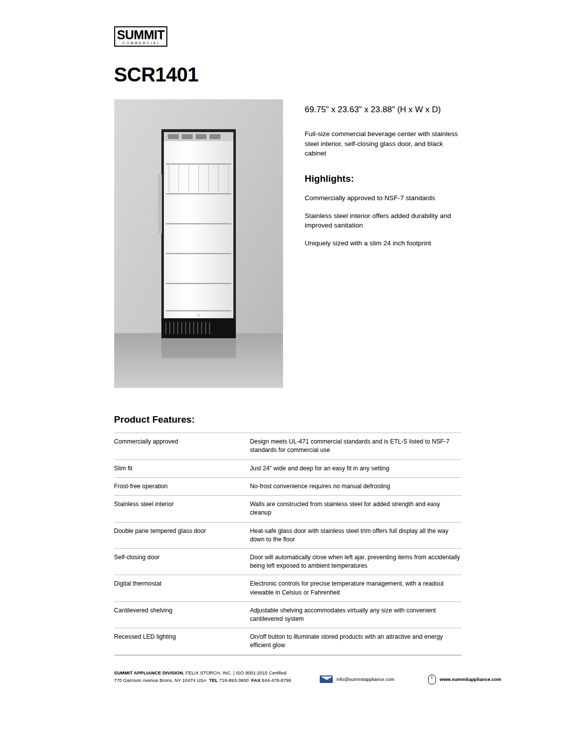SUMMIT COMMERCIAL
SCR1401
69.75" x 23.63" x 23.88" (H x W x D)
Full-size commercial beverage center with stainless steel interior, self-closing glass door, and black cabinet
Highlights:
Commercially approved to NSF-7 standards
Stainless steel interior offers added durability and improved sanitation
Uniquely sized with a slim 24 inch footprint
Product Features:
| Commercially approved | Design meets UL-471 commercial standards and is ETL-S listed to NSF-7 standards for commercial use |
| Slim fit | Just 24" wide and deep for an easy fit in any setting |
| Frost-free operation | No-frost convenience requires no manual defrosting |
| Stainless steel interior | Walls are constructed from stainless steel for added strength and easy cleanup |
| Double pane tempered glass door | Heat-safe glass door with stainless steel trim offers full display all the way down to the floor |
| Self-closing door | Door will automatically close when left ajar, preventing items from accidentally being left exposed to ambient temperatures |
| Digital thermostat | Electronic controls for precise temperature management, with a readout viewable in Celsius or Fahrenheit |
| Cantilevered shelving | Adjustable shelving accommodates virtually any size with convenient cantilevered system |
| Recessed LED lighting | On/off button to illuminate stored products with an attractive and energy efficient glow |
SUMMIT APPLIANCE DIVISION, FELIX STORCH, INC. | ISO 9001:2015 Certified
770 Garrison Avenue Bronx, NY 10474 USA TEL 718-893-3900 FAX 844-478-8799
info@summitappliance.com
www.summitappliance.com